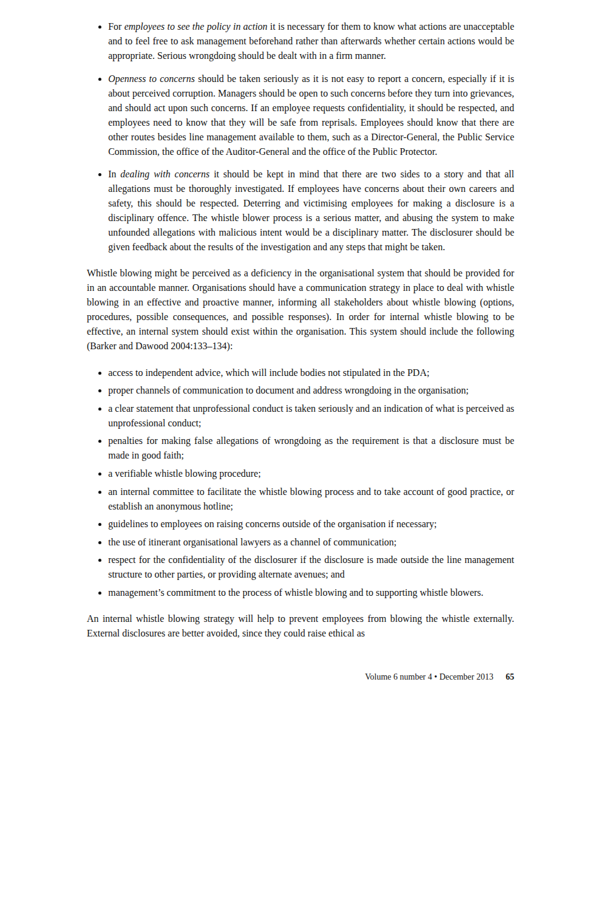For employees to see the policy in action it is necessary for them to know what actions are unacceptable and to feel free to ask management beforehand rather than afterwards whether certain actions would be appropriate. Serious wrongdoing should be dealt with in a firm manner.
Openness to concerns should be taken seriously as it is not easy to report a concern, especially if it is about perceived corruption. Managers should be open to such concerns before they turn into grievances, and should act upon such concerns. If an employee requests confidentiality, it should be respected, and employees need to know that they will be safe from reprisals. Employees should know that there are other routes besides line management available to them, such as a Director-General, the Public Service Commission, the office of the Auditor-General and the office of the Public Protector.
In dealing with concerns it should be kept in mind that there are two sides to a story and that all allegations must be thoroughly investigated. If employees have concerns about their own careers and safety, this should be respected. Deterring and victimising employees for making a disclosure is a disciplinary offence. The whistle blower process is a serious matter, and abusing the system to make unfounded allegations with malicious intent would be a disciplinary matter. The disclosurer should be given feedback about the results of the investigation and any steps that might be taken.
Whistle blowing might be perceived as a deficiency in the organisational system that should be provided for in an accountable manner. Organisations should have a communication strategy in place to deal with whistle blowing in an effective and proactive manner, informing all stakeholders about whistle blowing (options, procedures, possible consequences, and possible responses). In order for internal whistle blowing to be effective, an internal system should exist within the organisation. This system should include the following (Barker and Dawood 2004:133–134):
access to independent advice, which will include bodies not stipulated in the PDA;
proper channels of communication to document and address wrongdoing in the organisation;
a clear statement that unprofessional conduct is taken seriously and an indication of what is perceived as unprofessional conduct;
penalties for making false allegations of wrongdoing as the requirement is that a disclosure must be made in good faith;
a verifiable whistle blowing procedure;
an internal committee to facilitate the whistle blowing process and to take account of good practice, or establish an anonymous hotline;
guidelines to employees on raising concerns outside of the organisation if necessary;
the use of itinerant organisational lawyers as a channel of communication;
respect for the confidentiality of the disclosurer if the disclosure is made outside the line management structure to other parties, or providing alternate avenues; and
management’s commitment to the process of whistle blowing and to supporting whistle blowers.
An internal whistle blowing strategy will help to prevent employees from blowing the whistle externally. External disclosures are better avoided, since they could raise ethical as
Volume 6 number 4 • December 2013 65